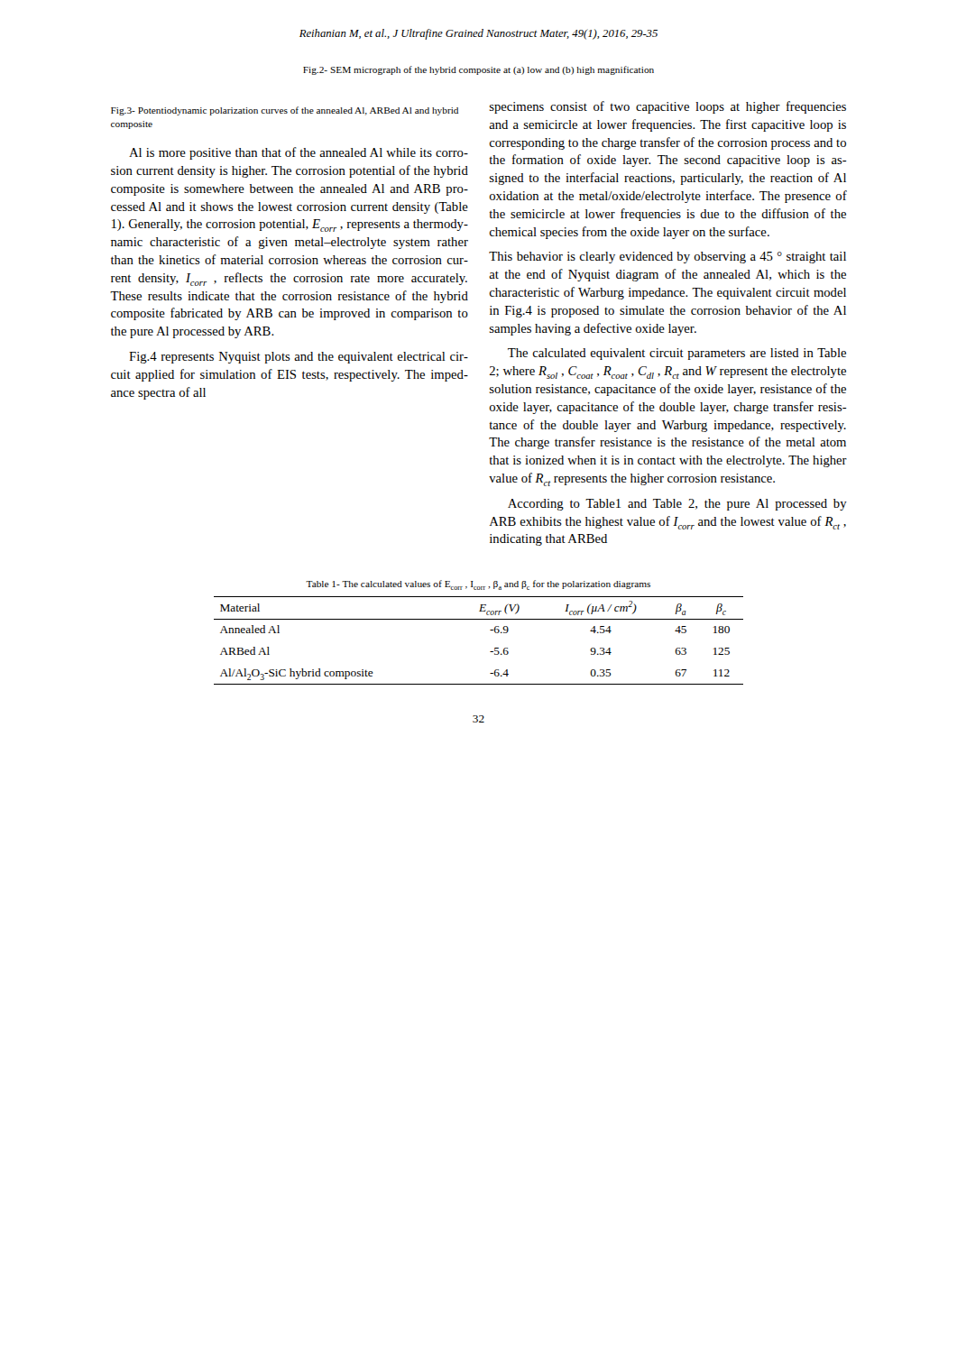Reihanian M, et al., J Ultrafine Grained Nanostruct Mater, 49(1), 2016, 29-35
Fig.2- SEM micrograph of the hybrid composite at (a) low and (b) high magnification
Fig.3- Potentiodynamic polarization curves of the annealed Al, ARBed Al and hybrid composite
Al is more positive than that of the annealed Al while its corrosion current density is higher. The corrosion potential of the hybrid composite is somewhere between the annealed Al and ARB processed Al and it shows the lowest corrosion current density (Table 1). Generally, the corrosion potential, Ecorr , represents a thermodynamic characteristic of a given metal–electrolyte system rather than the kinetics of material corrosion whereas the corrosion current density, Icorr , reflects the corrosion rate more accurately. These results indicate that the corrosion resistance of the hybrid composite fabricated by ARB can be improved in comparison to the pure Al processed by ARB.
Fig.4 represents Nyquist plots and the equivalent electrical circuit applied for simulation of EIS tests, respectively. The impedance spectra of all
specimens consist of two capacitive loops at higher frequencies and a semicircle at lower frequencies. The first capacitive loop is corresponding to the charge transfer of the corrosion process and to the formation of oxide layer. The second capacitive loop is assigned to the interfacial reactions, particularly, the reaction of Al oxidation at the metal/oxide/electrolyte interface. The presence of the semicircle at lower frequencies is due to the diffusion of the chemical species from the oxide layer on the surface.
This behavior is clearly evidenced by observing a 45 ° straight tail at the end of Nyquist diagram of the annealed Al, which is the characteristic of Warburg impedance. The equivalent circuit model in Fig.4 is proposed to simulate the corrosion behavior of the Al samples having a defective oxide layer.
The calculated equivalent circuit parameters are listed in Table 2; where Rsol , Ccoat , Rcoat , Cdl , Rct and W represent the electrolyte solution resistance, capacitance of the oxide layer, resistance of the oxide layer, capacitance of the double layer, charge transfer resistance of the double layer and Warburg impedance, respectively. The charge transfer resistance is the resistance of the metal atom that is ionized when it is in contact with the electrolyte. The higher value of Rct represents the higher corrosion resistance.
According to Table1 and Table 2, the pure Al processed by ARB exhibits the highest value of Icorr and the lowest value of Rct , indicating that ARBed
Table 1- The calculated values of E corr , I corr , β a and β c for the polarization diagrams
| Material | E corr (V) | I corr (µA / cm 2 ) | β a | β c |
| --- | --- | --- | --- | --- |
| Annealed Al | -6.9 | 4.54 | 45 | 180 |
| ARBed Al | -5.6 | 9.34 | 63 | 125 |
| Al/Al 2 O 3 -SiC hybrid composite | -6.4 | 0.35 | 67 | 112 |
32